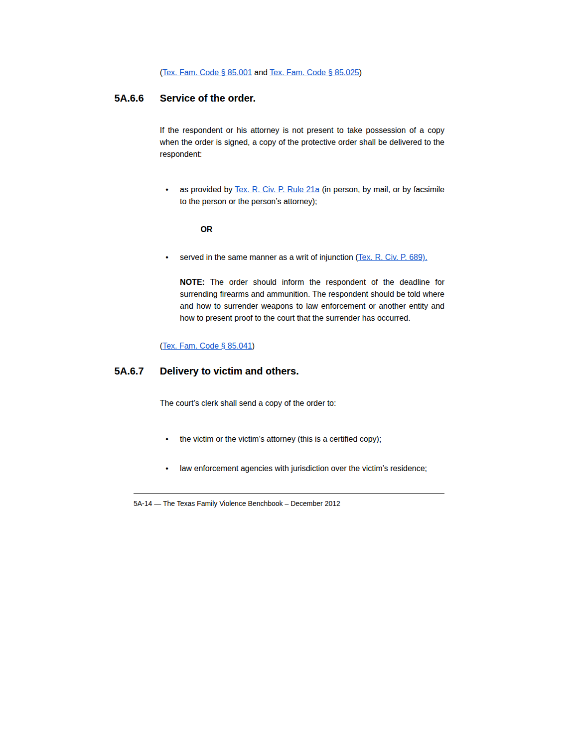(Tex. Fam. Code § 85.001 and Tex. Fam. Code § 85.025)
5A.6.6 Service of the order.
If the respondent or his attorney is not present to take possession of a copy when the order is signed, a copy of the protective order shall be delivered to the respondent:
as provided by Tex. R. Civ. P. Rule 21a (in person, by mail, or by facsimile to the person or the person’s attorney);
OR
served in the same manner as a writ of injunction (Tex. R. Civ. P. 689).
NOTE: The order should inform the respondent of the deadline for surrending firearms and ammunition. The respondent should be told where and how to surrender weapons to law enforcement or another entity and how to present proof to the court that the surrender has occurred.
(Tex. Fam. Code § 85.041)
5A.6.7 Delivery to victim and others.
The court’s clerk shall send a copy of the order to:
the victim or the victim’s attorney (this is a certified copy);
law enforcement agencies with jurisdiction over the victim’s residence;
5A-14 — The Texas Family Violence Benchbook – December 2012